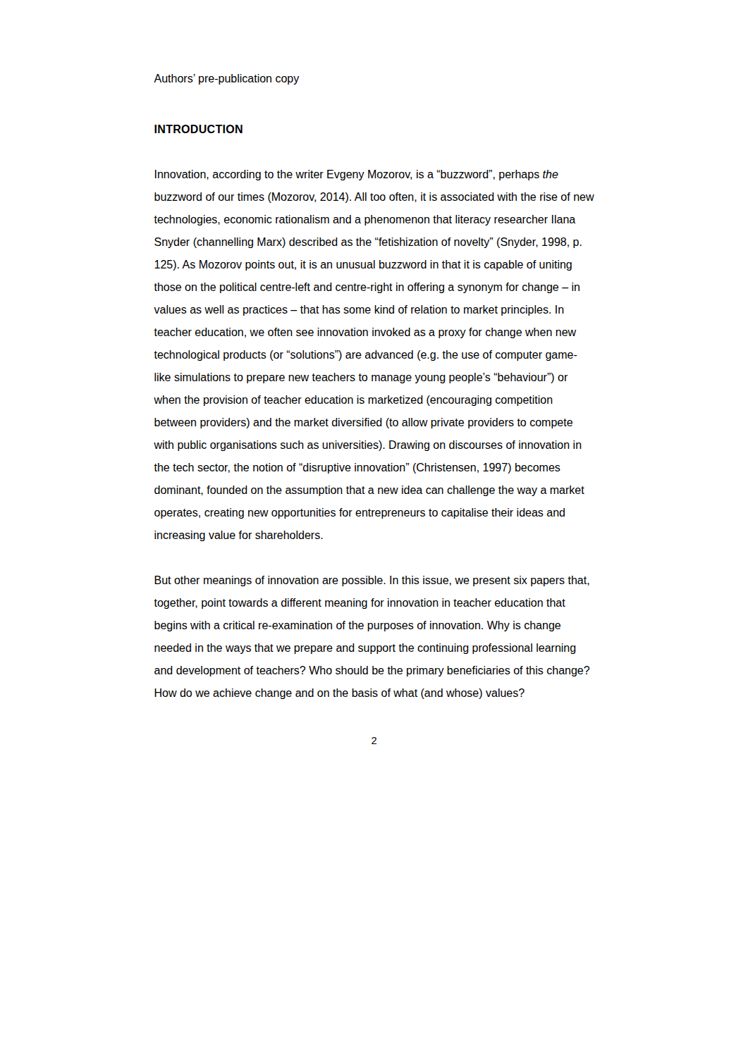Authors’ pre-publication copy
INTRODUCTION
Innovation, according to the writer Evgeny Mozorov, is a “buzzword”, perhaps the buzzword of our times (Mozorov, 2014). All too often, it is associated with the rise of new technologies, economic rationalism and a phenomenon that literacy researcher Ilana Snyder (channelling Marx) described as the “fetishization of novelty” (Snyder, 1998, p. 125). As Mozorov points out, it is an unusual buzzword in that it is capable of uniting those on the political centre-left and centre-right in offering a synonym for change – in values as well as practices – that has some kind of relation to market principles. In teacher education, we often see innovation invoked as a proxy for change when new technological products (or “solutions”) are advanced (e.g. the use of computer game-like simulations to prepare new teachers to manage young people’s “behaviour”) or when the provision of teacher education is marketized (encouraging competition between providers) and the market diversified (to allow private providers to compete with public organisations such as universities). Drawing on discourses of innovation in the tech sector, the notion of “disruptive innovation” (Christensen, 1997) becomes dominant, founded on the assumption that a new idea can challenge the way a market operates, creating new opportunities for entrepreneurs to capitalise their ideas and increasing value for shareholders.
But other meanings of innovation are possible. In this issue, we present six papers that, together, point towards a different meaning for innovation in teacher education that begins with a critical re-examination of the purposes of innovation. Why is change needed in the ways that we prepare and support the continuing professional learning and development of teachers? Who should be the primary beneficiaries of this change? How do we achieve change and on the basis of what (and whose) values?
2